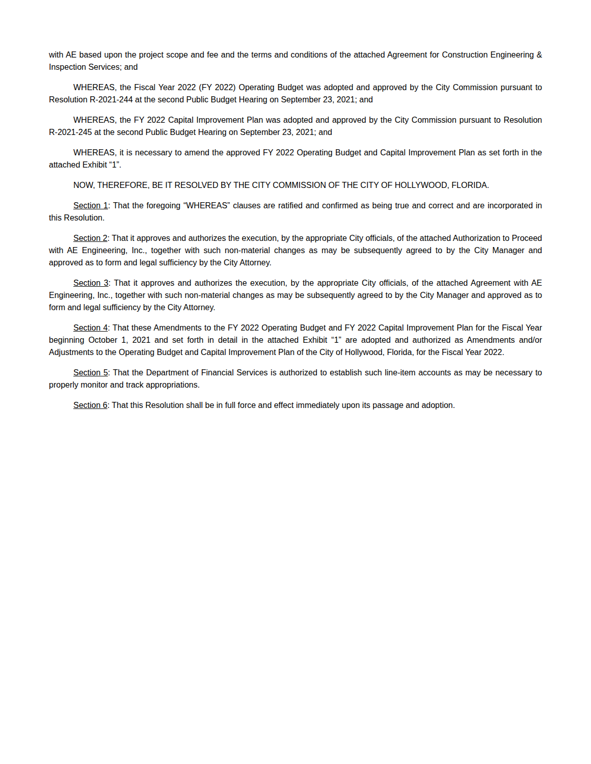with AE based upon the project scope and fee and the terms and conditions of the attached Agreement for Construction Engineering & Inspection Services; and
WHEREAS, the Fiscal Year 2022 (FY 2022) Operating Budget was adopted and approved by the City Commission pursuant to Resolution R-2021-244 at the second Public Budget Hearing on September 23, 2021; and
WHEREAS, the FY 2022 Capital Improvement Plan was adopted and approved by the City Commission pursuant to Resolution R-2021-245 at the second Public Budget Hearing on September 23, 2021; and
WHEREAS, it is necessary to amend the approved FY 2022 Operating Budget and Capital Improvement Plan as set forth in the attached Exhibit “1”.
NOW, THEREFORE, BE IT RESOLVED BY THE CITY COMMISSION OF THE CITY OF HOLLYWOOD, FLORIDA.
Section 1: That the foregoing “WHEREAS” clauses are ratified and confirmed as being true and correct and are incorporated in this Resolution.
Section 2: That it approves and authorizes the execution, by the appropriate City officials, of the attached Authorization to Proceed with AE Engineering, Inc., together with such non-material changes as may be subsequently agreed to by the City Manager and approved as to form and legal sufficiency by the City Attorney.
Section 3: That it approves and authorizes the execution, by the appropriate City officials, of the attached Agreement with AE Engineering, Inc., together with such non-material changes as may be subsequently agreed to by the City Manager and approved as to form and legal sufficiency by the City Attorney.
Section 4: That these Amendments to the FY 2022 Operating Budget and FY 2022 Capital Improvement Plan for the Fiscal Year beginning October 1, 2021 and set forth in detail in the attached Exhibit “1” are adopted and authorized as Amendments and/or Adjustments to the Operating Budget and Capital Improvement Plan of the City of Hollywood, Florida, for the Fiscal Year 2022.
Section 5: That the Department of Financial Services is authorized to establish such line-item accounts as may be necessary to properly monitor and track appropriations.
Section 6: That this Resolution shall be in full force and effect immediately upon its passage and adoption.